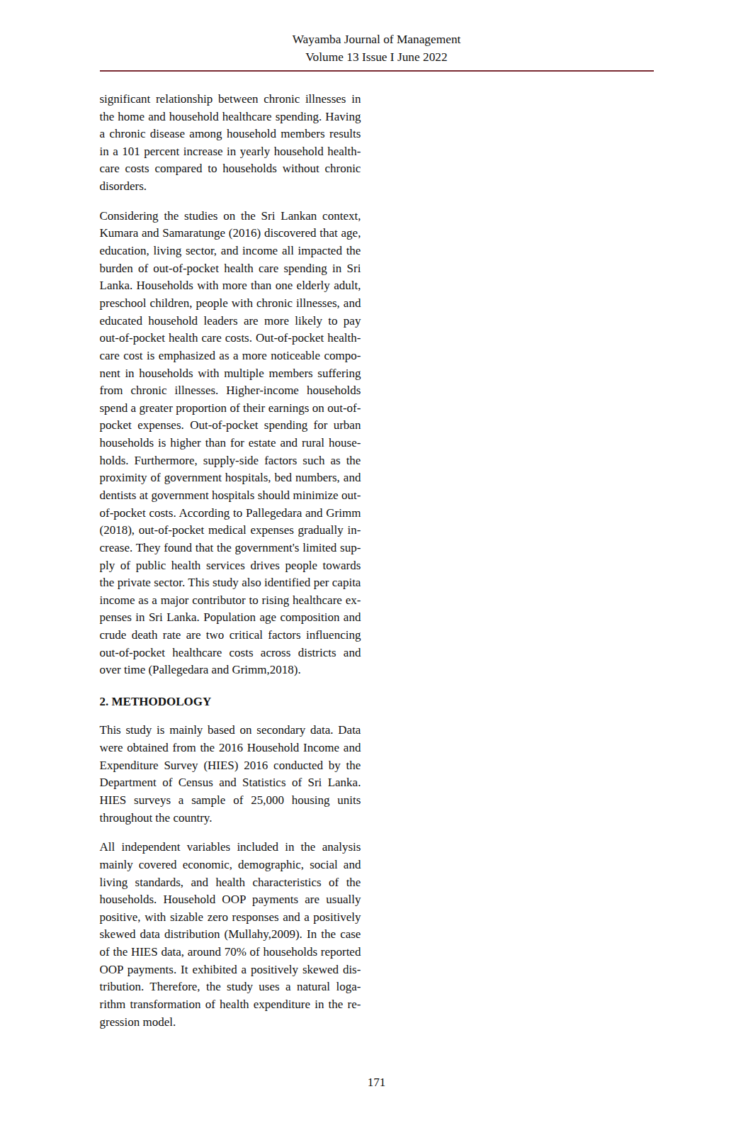Wayamba Journal of Management Volume 13 Issue I June 2022
significant relationship between chronic illnesses in the home and household healthcare spending. Having a chronic disease among household members results in a 101 percent increase in yearly household healthcare costs compared to households without chronic disorders.
Considering the studies on the Sri Lankan context, Kumara and Samaratunge (2016) discovered that age, education, living sector, and income all impacted the burden of out-of-pocket health care spending in Sri Lanka. Households with more than one elderly adult, preschool children, people with chronic illnesses, and educated household leaders are more likely to pay out-of-pocket health care costs. Out-of-pocket healthcare cost is emphasized as a more noticeable component in households with multiple members suffering from chronic illnesses. Higher-income households spend a greater proportion of their earnings on out-of-pocket expenses. Out-of-pocket spending for urban households is higher than for estate and rural households. Furthermore, supply-side factors such as the proximity of government hospitals, bed numbers, and dentists at government hospitals should minimize out-of-pocket costs. According to Pallegedara and Grimm (2018), out-of-pocket medical expenses gradually increase. They found that the government's limited supply of public health services drives people towards the private sector. This study also identified per capita income as a major contributor to rising healthcare expenses in Sri Lanka. Population age composition and crude death rate are two critical factors influencing out-of-pocket healthcare costs across districts and over time (Pallegedara and Grimm,2018).
2. METHODOLOGY
This study is mainly based on secondary data. Data were obtained from the 2016 Household Income and Expenditure Survey (HIES) 2016 conducted by the Department of Census and Statistics of Sri Lanka. HIES surveys a sample of 25,000 housing units throughout the country.
All independent variables included in the analysis mainly covered economic, demographic, social and living standards, and health characteristics of the households. Household OOP payments are usually positive, with sizable zero responses and a positively skewed data distribution (Mullahy,2009). In the case of the HIES data, around 70% of households reported OOP payments. It exhibited a positively skewed distribution. Therefore, the study uses a natural logarithm transformation of health expenditure in the regression model.
171